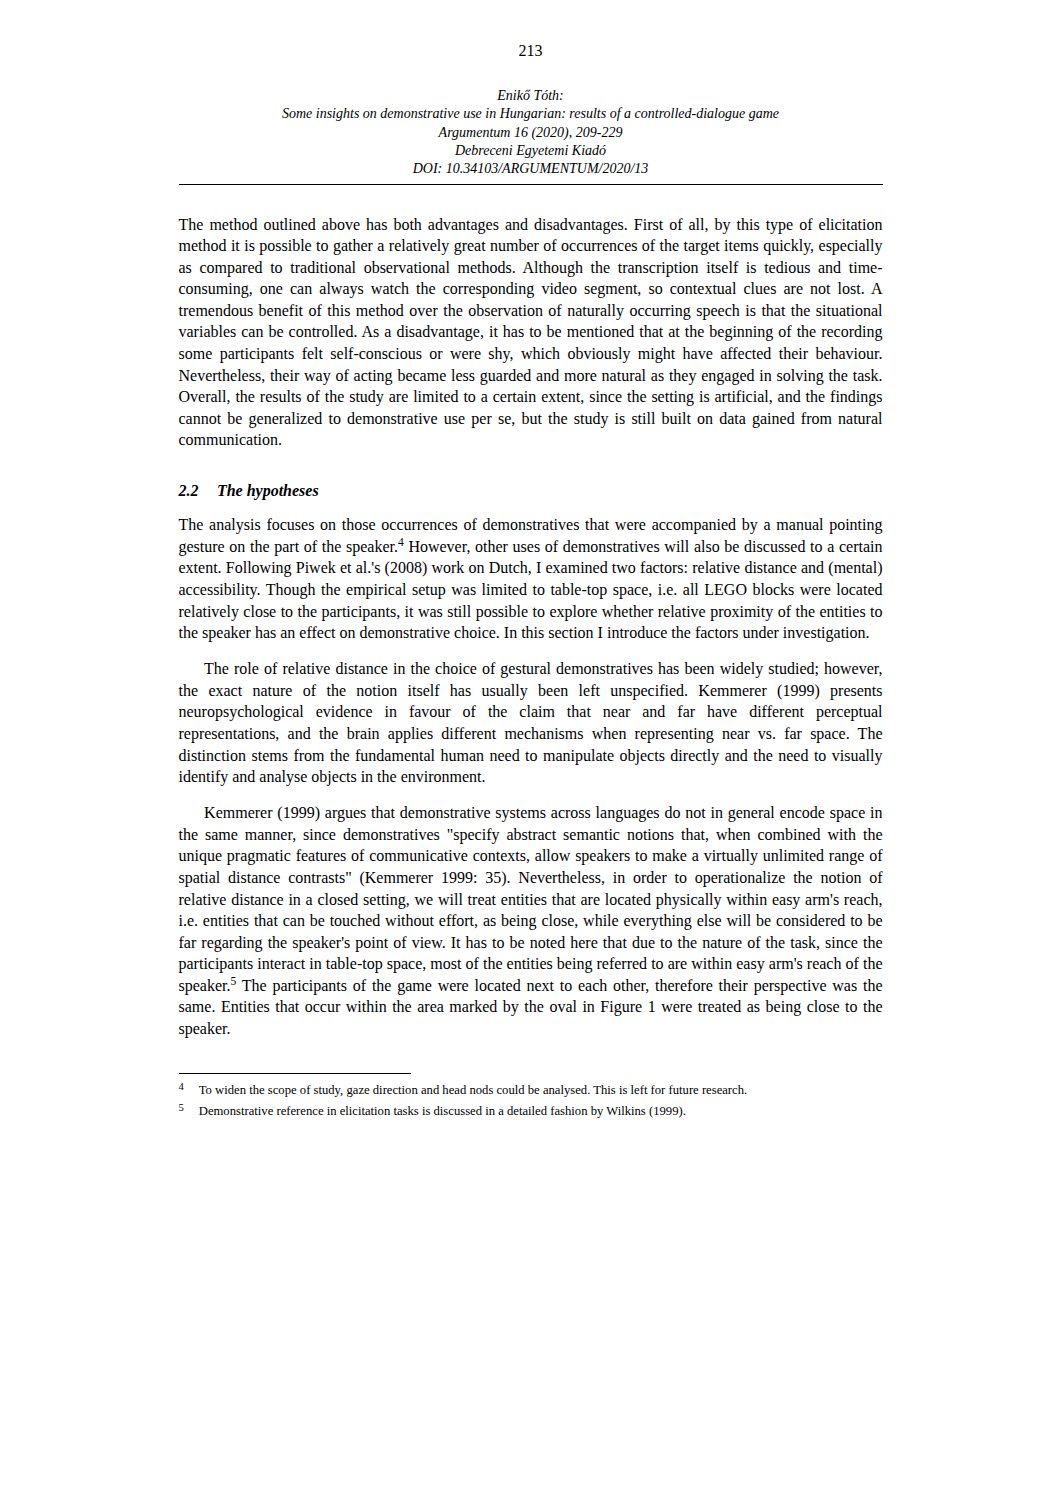213
Enikő Tóth: Some insights on demonstrative use in Hungarian: results of a controlled-dialogue game Argumentum 16 (2020), 209-229 Debreceni Egyetemi Kiadó DOI: 10.34103/ARGUMENTUM/2020/13
The method outlined above has both advantages and disadvantages. First of all, by this type of elicitation method it is possible to gather a relatively great number of occurrences of the target items quickly, especially as compared to traditional observational methods. Although the transcription itself is tedious and time-consuming, one can always watch the corresponding video segment, so contextual clues are not lost. A tremendous benefit of this method over the observation of naturally occurring speech is that the situational variables can be controlled. As a disadvantage, it has to be mentioned that at the beginning of the recording some participants felt self-conscious or were shy, which obviously might have affected their behaviour. Nevertheless, their way of acting became less guarded and more natural as they engaged in solving the task. Overall, the results of the study are limited to a certain extent, since the setting is artificial, and the findings cannot be generalized to demonstrative use per se, but the study is still built on data gained from natural communication.
2.2 The hypotheses
The analysis focuses on those occurrences of demonstratives that were accompanied by a manual pointing gesture on the part of the speaker.4 However, other uses of demonstratives will also be discussed to a certain extent. Following Piwek et al.'s (2008) work on Dutch, I examined two factors: relative distance and (mental) accessibility. Though the empirical setup was limited to table-top space, i.e. all LEGO blocks were located relatively close to the participants, it was still possible to explore whether relative proximity of the entities to the speaker has an effect on demonstrative choice. In this section I introduce the factors under investigation.
The role of relative distance in the choice of gestural demonstratives has been widely studied; however, the exact nature of the notion itself has usually been left unspecified. Kemmerer (1999) presents neuropsychological evidence in favour of the claim that near and far have different perceptual representations, and the brain applies different mechanisms when representing near vs. far space. The distinction stems from the fundamental human need to manipulate objects directly and the need to visually identify and analyse objects in the environment.
Kemmerer (1999) argues that demonstrative systems across languages do not in general encode space in the same manner, since demonstratives "specify abstract semantic notions that, when combined with the unique pragmatic features of communicative contexts, allow speakers to make a virtually unlimited range of spatial distance contrasts" (Kemmerer 1999: 35). Nevertheless, in order to operationalize the notion of relative distance in a closed setting, we will treat entities that are located physically within easy arm's reach, i.e. entities that can be touched without effort, as being close, while everything else will be considered to be far regarding the speaker's point of view. It has to be noted here that due to the nature of the task, since the participants interact in table-top space, most of the entities being referred to are within easy arm's reach of the speaker.5 The participants of the game were located next to each other, therefore their perspective was the same. Entities that occur within the area marked by the oval in Figure 1 were treated as being close to the speaker.
4 To widen the scope of study, gaze direction and head nods could be analysed. This is left for future research.
5 Demonstrative reference in elicitation tasks is discussed in a detailed fashion by Wilkins (1999).